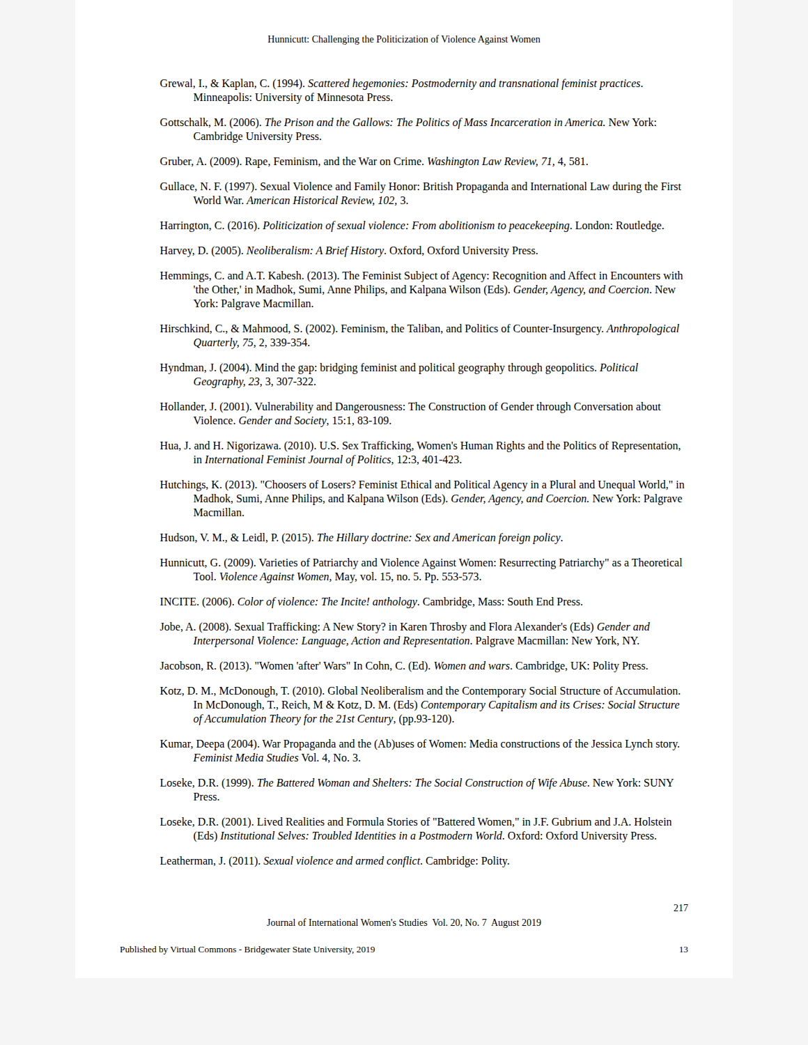Hunnicutt: Challenging the Politicization of Violence Against Women
Grewal, I., & Kaplan, C. (1994). Scattered hegemonies: Postmodernity and transnational feminist practices. Minneapolis: University of Minnesota Press.
Gottschalk, M. (2006). The Prison and the Gallows: The Politics of Mass Incarceration in America. New York: Cambridge University Press.
Gruber, A. (2009). Rape, Feminism, and the War on Crime. Washington Law Review, 71, 4, 581.
Gullace, N. F. (1997). Sexual Violence and Family Honor: British Propaganda and International Law during the First World War. American Historical Review, 102, 3.
Harrington, C. (2016). Politicization of sexual violence: From abolitionism to peacekeeping. London: Routledge.
Harvey, D. (2005). Neoliberalism: A Brief History. Oxford, Oxford University Press.
Hemmings, C. and A.T. Kabesh. (2013). The Feminist Subject of Agency: Recognition and Affect in Encounters with 'the Other,' in Madhok, Sumi, Anne Philips, and Kalpana Wilson (Eds). Gender, Agency, and Coercion. New York: Palgrave Macmillan.
Hirschkind, C., & Mahmood, S. (2002). Feminism, the Taliban, and Politics of Counter-Insurgency. Anthropological Quarterly, 75, 2, 339-354.
Hyndman, J. (2004). Mind the gap: bridging feminist and political geography through geopolitics. Political Geography, 23, 3, 307-322.
Hollander, J. (2001). Vulnerability and Dangerousness: The Construction of Gender through Conversation about Violence. Gender and Society, 15:1, 83-109.
Hua, J. and H. Nigorizawa. (2010). U.S. Sex Trafficking, Women's Human Rights and the Politics of Representation, in International Feminist Journal of Politics, 12:3, 401-423.
Hutchings, K. (2013). "Choosers of Losers? Feminist Ethical and Political Agency in a Plural and Unequal World," in Madhok, Sumi, Anne Philips, and Kalpana Wilson (Eds). Gender, Agency, and Coercion. New York: Palgrave Macmillan.
Hudson, V. M., & Leidl, P. (2015). The Hillary doctrine: Sex and American foreign policy.
Hunnicutt, G. (2009). Varieties of Patriarchy and Violence Against Women: Resurrecting Patriarchy" as a Theoretical Tool. Violence Against Women, May, vol. 15, no. 5. Pp. 553-573.
INCITE. (2006). Color of violence: The Incite! anthology. Cambridge, Mass: South End Press.
Jobe, A. (2008). Sexual Trafficking: A New Story? in Karen Throsby and Flora Alexander's (Eds) Gender and Interpersonal Violence: Language, Action and Representation. Palgrave Macmillan: New York, NY.
Jacobson, R. (2013). "Women 'after' Wars" In Cohn, C. (Ed). Women and wars. Cambridge, UK: Polity Press.
Kotz, D. M., McDonough, T. (2010). Global Neoliberalism and the Contemporary Social Structure of Accumulation. In McDonough, T., Reich, M & Kotz, D. M. (Eds) Contemporary Capitalism and its Crises: Social Structure of Accumulation Theory for the 21st Century, (pp.93-120).
Kumar, Deepa (2004). War Propaganda and the (Ab)uses of Women: Media constructions of the Jessica Lynch story. Feminist Media Studies Vol. 4, No. 3.
Loseke, D.R. (1999). The Battered Woman and Shelters: The Social Construction of Wife Abuse. New York: SUNY Press.
Loseke, D.R. (2001). Lived Realities and Formula Stories of "Battered Women," in J.F. Gubrium and J.A. Holstein (Eds) Institutional Selves: Troubled Identities in a Postmodern World. Oxford: Oxford University Press.
Leatherman, J. (2011). Sexual violence and armed conflict. Cambridge: Polity.
217
Journal of International Women's Studies Vol. 20, No. 7 August 2019
Published by Virtual Commons - Bridgewater State University, 2019 13